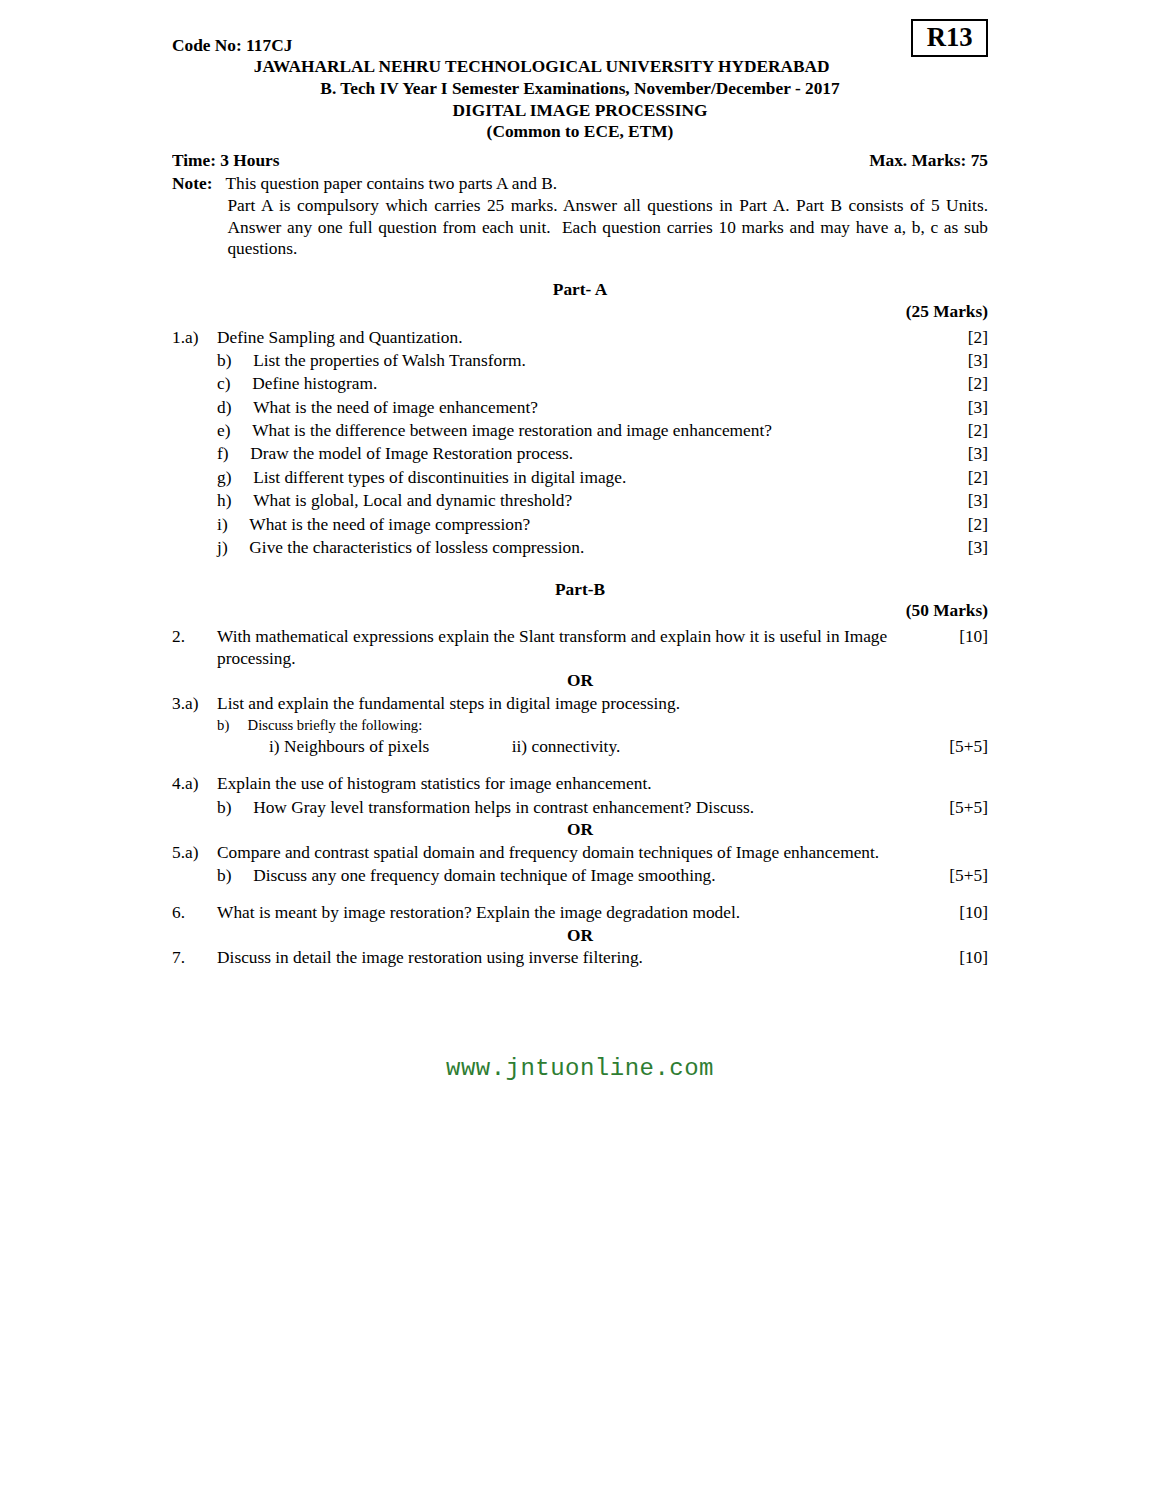R13 Code No: 117CJ
JAWAHARLAL NEHRU TECHNOLOGICAL UNIVERSITY HYDERABAD
B. Tech IV Year I Semester Examinations, November/December - 2017
DIGITAL IMAGE PROCESSING
(Common to ECE, ETM)
Time: 3 Hours Max. Marks: 75
Note: This question paper contains two parts A and B.
Part A is compulsory which carries 25 marks. Answer all questions in Part A. Part B consists of 5 Units. Answer any one full question from each unit. Each question carries 10 marks and may have a, b, c as sub questions.
Part- A
(25 Marks)
| 1.a) | Define Sampling and Quantization. | [2] |
| | b) List the properties of Walsh Transform. | [3] |
| | c) Define histogram. | [2] |
| | d) What is the need of image enhancement? | [3] |
| | e) What is the difference between image restoration and image enhancement? | [2] |
| | f) Draw the model of Image Restoration process. | [3] |
| | g) List different types of discontinuities in digital image. | [2] |
| | h) What is global, Local and dynamic threshold? | [3] |
| | i) What is the need of image compression? | [2] |
| | j) Give the characteristics of lossless compression. | [3] |
Part-B
(50 Marks)
| 2. | With mathematical expressions explain the Slant transform and explain how it is useful in Image processing. | [10] |
OR
| 3.a) | List and explain the fundamental steps in digital image processing. | |
| | b) Discuss briefly the following: | |
| | i) Neighbours of pixels ii) connectivity. | [5+5] |
| 4.a) | Explain the use of histogram statistics for image enhancement. | |
| | b) How Gray level transformation helps in contrast enhancement? Discuss. | [5+5] |
OR
| 5.a) | Compare and contrast spatial domain and frequency domain techniques of Image enhancement. | |
| | b) Discuss any one frequency domain technique of Image smoothing. | [5+5] |
| 6. | What is meant by image restoration? Explain the image degradation model. | [10] |
OR
| 7. | Discuss in detail the image restoration using inverse filtering. | [10] |
www.jntuonline.com